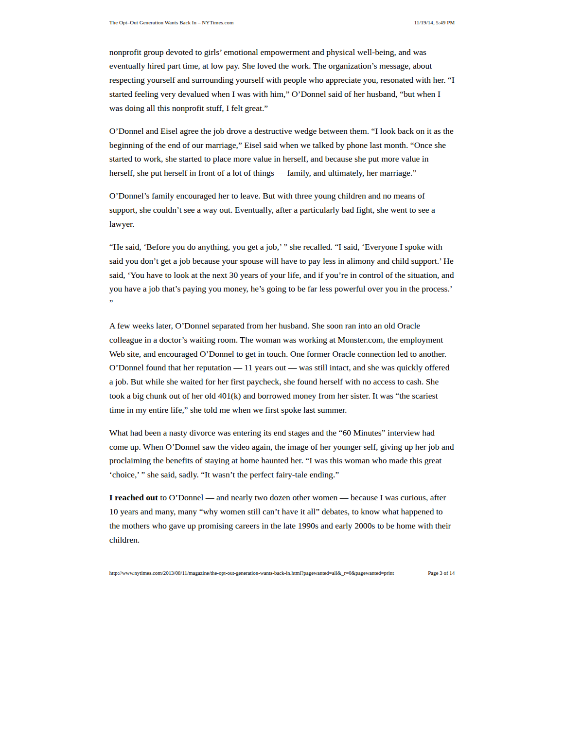The Opt–Out Generation Wants Back In – NYTimes.com 11/19/14, 5:49 PM
nonprofit group devoted to girls’ emotional empowerment and physical well-being, and was eventually hired part time, at low pay. She loved the work. The organization’s message, about respecting yourself and surrounding yourself with people who appreciate you, resonated with her. “I started feeling very devalued when I was with him,” O’Donnel said of her husband, “but when I was doing all this nonprofit stuff, I felt great.”
O’Donnel and Eisel agree the job drove a destructive wedge between them. “I look back on it as the beginning of the end of our marriage,” Eisel said when we talked by phone last month. “Once she started to work, she started to place more value in herself, and because she put more value in herself, she put herself in front of a lot of things — family, and ultimately, her marriage.”
O’Donnel’s family encouraged her to leave. But with three young children and no means of support, she couldn’t see a way out. Eventually, after a particularly bad fight, she went to see a lawyer.
“He said, ‘Before you do anything, you get a job,’ ” she recalled. “I said, ‘Everyone I spoke with said you don’t get a job because your spouse will have to pay less in alimony and child support.’ He said, ‘You have to look at the next 30 years of your life, and if you’re in control of the situation, and you have a job that’s paying you money, he’s going to be far less powerful over you in the process.’ ”
A few weeks later, O’Donnel separated from her husband. She soon ran into an old Oracle colleague in a doctor’s waiting room. The woman was working at Monster.com, the employment Web site, and encouraged O’Donnel to get in touch. One former Oracle connection led to another. O’Donnel found that her reputation — 11 years out — was still intact, and she was quickly offered a job. But while she waited for her first paycheck, she found herself with no access to cash. She took a big chunk out of her old 401(k) and borrowed money from her sister. It was “the scariest time in my entire life,” she told me when we first spoke last summer.
What had been a nasty divorce was entering its end stages and the “60 Minutes” interview had come up. When O’Donnel saw the video again, the image of her younger self, giving up her job and proclaiming the benefits of staying at home haunted her. “I was this woman who made this great ‘choice,’ ” she said, sadly. “It wasn’t the perfect fairy-tale ending.”
I reached out to O’Donnel — and nearly two dozen other women — because I was curious, after 10 years and many, many “why women still can’t have it all” debates, to know what happened to the mothers who gave up promising careers in the late 1990s and early 2000s to be home with their children.
http://www.nytimes.com/2013/08/11/magazine/the-opt-out-generation-wants-back-in.html?pagewanted=all&_r=0&pagewanted=print Page 3 of 14